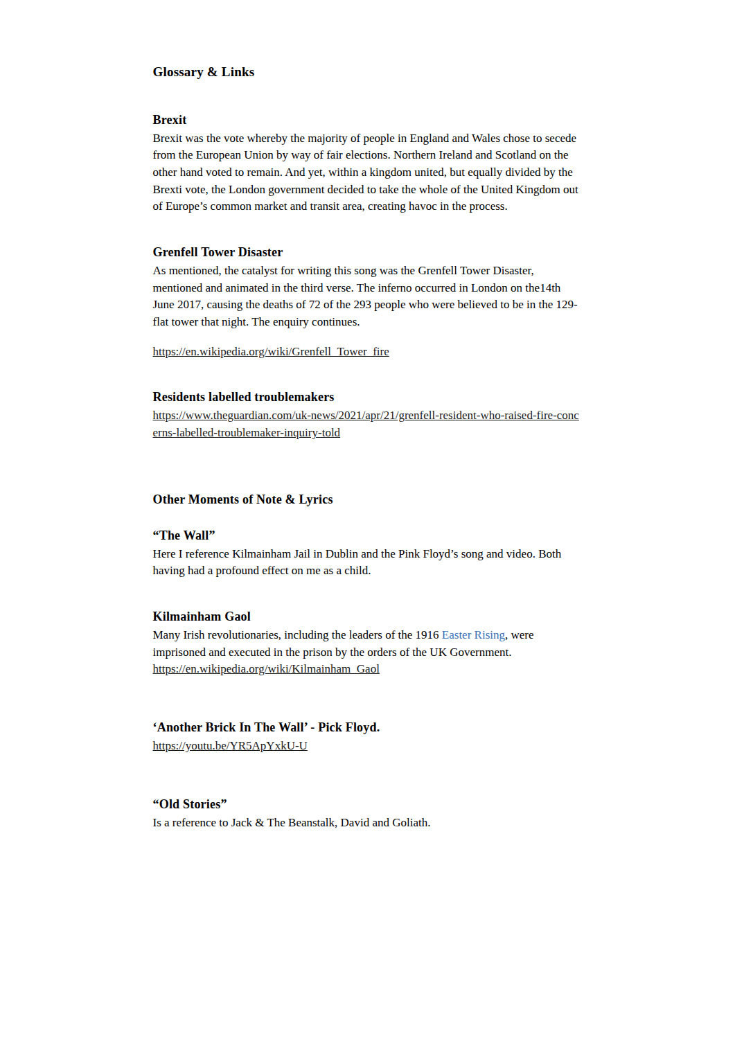Glossary & Links
Brexit
Brexit was the vote whereby the majority of people in England and Wales chose to secede from the European Union by way of fair elections. Northern Ireland and Scotland on the other hand voted to remain. And yet, within a kingdom united, but equally divided by the Brexti vote, the London government decided to take the whole of the United Kingdom out of Europe’s common market and transit area, creating havoc in the process.
Grenfell Tower Disaster
As mentioned, the catalyst for writing this song was the Grenfell Tower Disaster, mentioned and animated in the third verse. The inferno occurred in London on the14th June 2017, causing the deaths of 72 of the 293 people who were believed to be in the 129-flat tower that night. The enquiry continues.
https://en.wikipedia.org/wiki/Grenfell_Tower_fire
Residents labelled troublemakers
https://www.theguardian.com/uk-news/2021/apr/21/grenfell-resident-who-raised-fire-concerns-labelled-troublemaker-inquiry-told
Other Moments of Note & Lyrics
“The Wall”
Here I reference Kilmainham Jail in Dublin and the Pink Floyd’s song and video. Both having had a profound effect on me as a child.
Kilmainham Gaol
Many Irish revolutionaries, including the leaders of the 1916 Easter Rising, were imprisoned and executed in the prison by the orders of the UK Government.
https://en.wikipedia.org/wiki/Kilmainham_Gaol
‘Another Brick In The Wall’ - Pick Floyd.
https://youtu.be/YR5ApYxkU-U
“Old Stories”
Is a reference to Jack & The Beanstalk, David and Goliath.